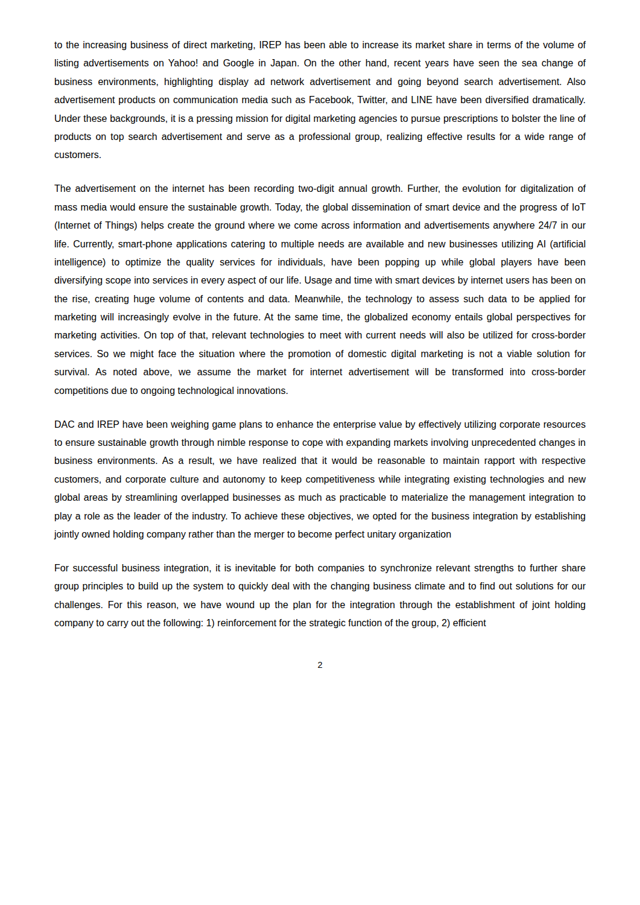to the increasing business of direct marketing, IREP has been able to increase its market share in terms of the volume of listing advertisements on Yahoo! and Google in Japan. On the other hand, recent years have seen the sea change of business environments, highlighting display ad network advertisement and going beyond search advertisement. Also advertisement products on communication media such as Facebook, Twitter, and LINE have been diversified dramatically. Under these backgrounds, it is a pressing mission for digital marketing agencies to pursue prescriptions to bolster the line of products on top search advertisement and serve as a professional group, realizing effective results for a wide range of customers.
The advertisement on the internet has been recording two-digit annual growth. Further, the evolution for digitalization of mass media would ensure the sustainable growth. Today, the global dissemination of smart device and the progress of IoT (Internet of Things) helps create the ground where we come across information and advertisements anywhere 24/7 in our life. Currently, smart-phone applications catering to multiple needs are available and new businesses utilizing AI (artificial intelligence) to optimize the quality services for individuals, have been popping up while global players have been diversifying scope into services in every aspect of our life. Usage and time with smart devices by internet users has been on the rise, creating huge volume of contents and data. Meanwhile, the technology to assess such data to be applied for marketing will increasingly evolve in the future. At the same time, the globalized economy entails global perspectives for marketing activities. On top of that, relevant technologies to meet with current needs will also be utilized for cross-border services. So we might face the situation where the promotion of domestic digital marketing is not a viable solution for survival. As noted above, we assume the market for internet advertisement will be transformed into cross-border competitions due to ongoing technological innovations.
DAC and IREP have been weighing game plans to enhance the enterprise value by effectively utilizing corporate resources to ensure sustainable growth through nimble response to cope with expanding markets involving unprecedented changes in business environments. As a result, we have realized that it would be reasonable to maintain rapport with respective customers, and corporate culture and autonomy to keep competitiveness while integrating existing technologies and new global areas by streamlining overlapped businesses as much as practicable to materialize the management integration to play a role as the leader of the industry. To achieve these objectives, we opted for the business integration by establishing jointly owned holding company rather than the merger to become perfect unitary organization
For successful business integration, it is inevitable for both companies to synchronize relevant strengths to further share group principles to build up the system to quickly deal with the changing business climate and to find out solutions for our challenges. For this reason, we have wound up the plan for the integration through the establishment of joint holding company to carry out the following: 1) reinforcement for the strategic function of the group, 2) efficient
2